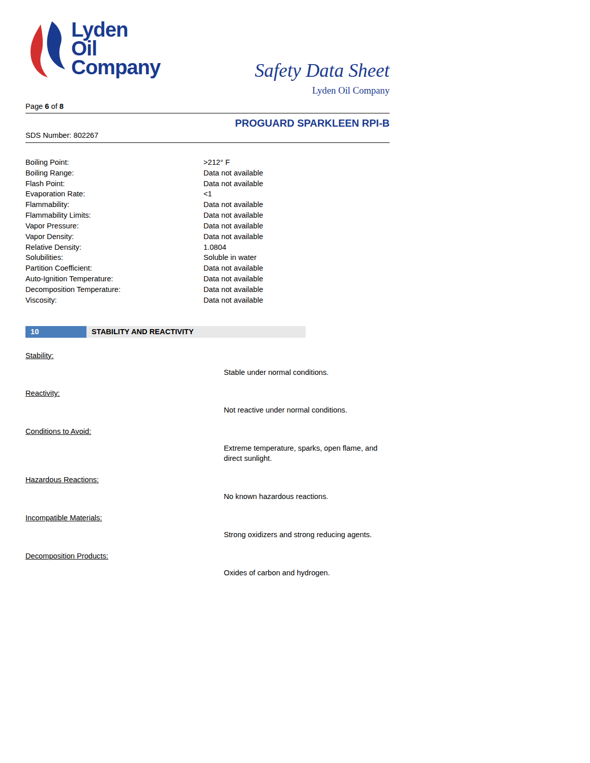Lyden
Oil
Company
Safety Data Sheet
Lyden Oil Company
Page 6 of 8
PROGUARD SPARKLEEN RPI-B
SDS Number: 802267
| Boiling Point: | >212° F |
| Boiling Range: | Data not available |
| Flash Point: | Data not available |
| Evaporation Rate: | <1 |
| Flammability: | Data not available |
| Flammability Limits: | Data not available |
| Vapor Pressure: | Data not available |
| Vapor Density: | Data not available |
| Relative Density: | 1.0804 |
| Solubilities: | Soluble in water |
| Partition Coefficient: | Data not available |
| Auto-Ignition Temperature: | Data not available |
| Decomposition Temperature: | Data not available |
| Viscosity: | Data not available |
10
STABILITY AND REACTIVITY
Stability:
Stable under normal conditions.
Reactivity:
Not reactive under normal conditions.
Conditions to Avoid:
Extreme temperature, sparks, open flame, and direct sunlight.
Hazardous Reactions:
No known hazardous reactions.
Incompatible Materials:
Strong oxidizers and strong reducing agents.
Decomposition Products:
Oxides of carbon and hydrogen.